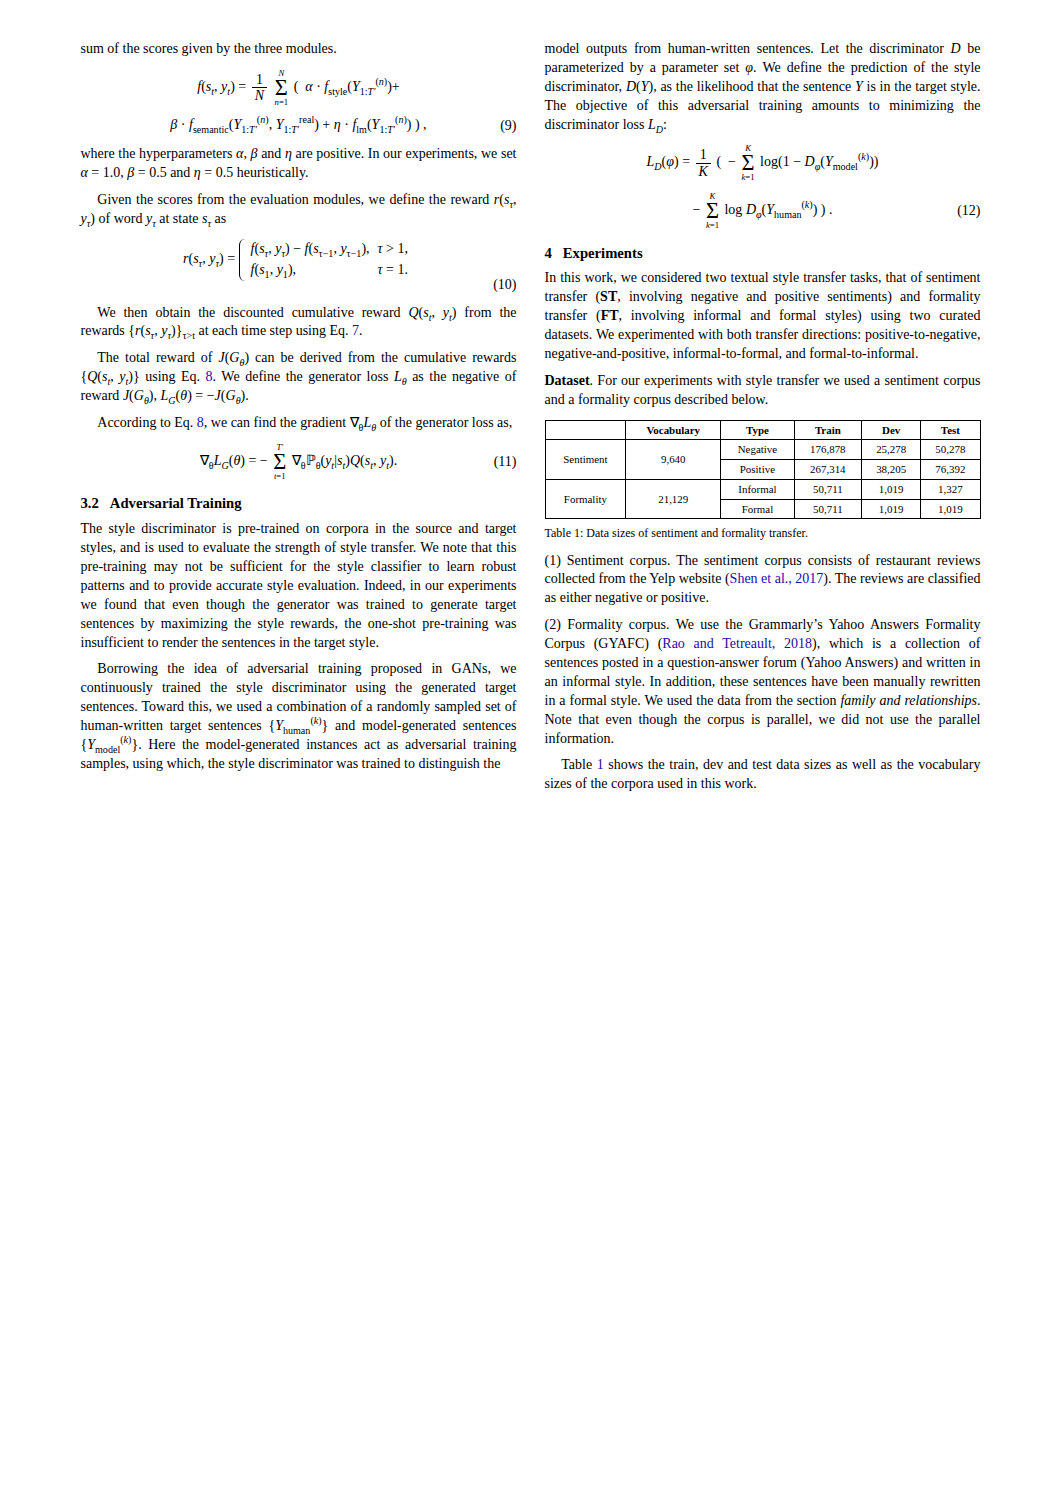sum of the scores given by the three modules.
f(st, yt) = 1 N NΣn=1 ( α · fstyle(Y1:T′(n))+
β · fsemantic(Y1:T′(n), Y1:T′real) + η · flm(Y1:T′(n)) ) , (9)
where the hyperparameters α, β and η are positive. In our experiments, we set α = 1.0, β = 0.5 and η = 0.5 heuristically.
Given the scores from the evaluation modules, we define the reward r(sτ, yτ) of word yτ at state sτ as
r(sτ, yτ) =
| f ( s τ , y τ ) − f ( s τ−1 , y τ−1 ), | τ > 1, |
| f ( s 1 , y 1 ), | τ = 1. |
(10)
We then obtain the discounted cumulative reward Q(st, yt) from the rewards {r(sτ, yτ)}τ>t at each time step using Eq. 7.
The total reward of J(Gθ) can be derived from the cumulative rewards {Q(st, yt)} using Eq. 8. We define the generator loss Lθ as the negative of reward J(Gθ), LG(θ) = −J(Gθ).
According to Eq. 8, we can find the gradient ∇θLθ of the generator loss as,
∇θLG(θ) = − T′Σt=1 ∇θℙθ(yt|st)Q(st, yt). (11)
3.2 Adversarial Training
The style discriminator is pre-trained on corpora in the source and target styles, and is used to evaluate the strength of style transfer. We note that this pre-training may not be sufficient for the style classifier to learn robust patterns and to provide accurate style evaluation. Indeed, in our experiments we found that even though the generator was trained to generate target sentences by maximizing the style rewards, the one-shot pre-training was insufficient to render the sentences in the target style.
Borrowing the idea of adversarial training proposed in GANs, we continuously trained the style discriminator using the generated target sentences. Toward this, we used a combination of a randomly sampled set of human-written target sentences {Yhuman(k)} and model-generated sentences {Ymodel(k)}. Here the model-generated instances act as adversarial training samples, using which, the style discriminator was trained to distinguish the
model outputs from human-written sentences. Let the discriminator D be parameterized by a parameter set φ. We define the prediction of the style discriminator, D(Y), as the likelihood that the sentence Y is in the target style. The objective of this adversarial training amounts to minimizing the discriminator loss LD:
LD(φ) = 1 K ( − KΣk=1 log(1 − Dφ(Ymodel(k)))
− KΣk=1 log Dφ(Yhuman(k)) ) . (12)
4 Experiments
In this work, we considered two textual style transfer tasks, that of sentiment transfer (ST, involving negative and positive sentiments) and formality transfer (FT, involving informal and formal styles) using two curated datasets. We experimented with both transfer directions: positive-to-negative, negative-and-positive, informal-to-formal, and formal-to-informal.
Dataset. For our experiments with style transfer we used a sentiment corpus and a formality corpus described below.
| | Vocabulary | Type | Train | Dev | Test |
| --- | --- | --- | --- | --- | --- |
| Sentiment | 9,640 | Negative | 176,878 | 25,278 | 50,278 |
| Positive | 267,314 | 38,205 | 76,392 |
| Formality | 21,129 | Informal | 50,711 | 1,019 | 1,327 |
| Formal | 50,711 | 1,019 | 1,019 |
Table 1: Data sizes of sentiment and formality transfer.
(1) Sentiment corpus. The sentiment corpus consists of restaurant reviews collected from the Yelp website (Shen et al., 2017). The reviews are classified as either negative or positive.
(2) Formality corpus. We use the Grammarly’s Yahoo Answers Formality Corpus (GYAFC) (Rao and Tetreault, 2018), which is a collection of sentences posted in a question-answer forum (Yahoo Answers) and written in an informal style. In addition, these sentences have been manually rewritten in a formal style. We used the data from the section family and relationships. Note that even though the corpus is parallel, we did not use the parallel information.
Table 1 shows the train, dev and test data sizes as well as the vocabulary sizes of the corpora used in this work.